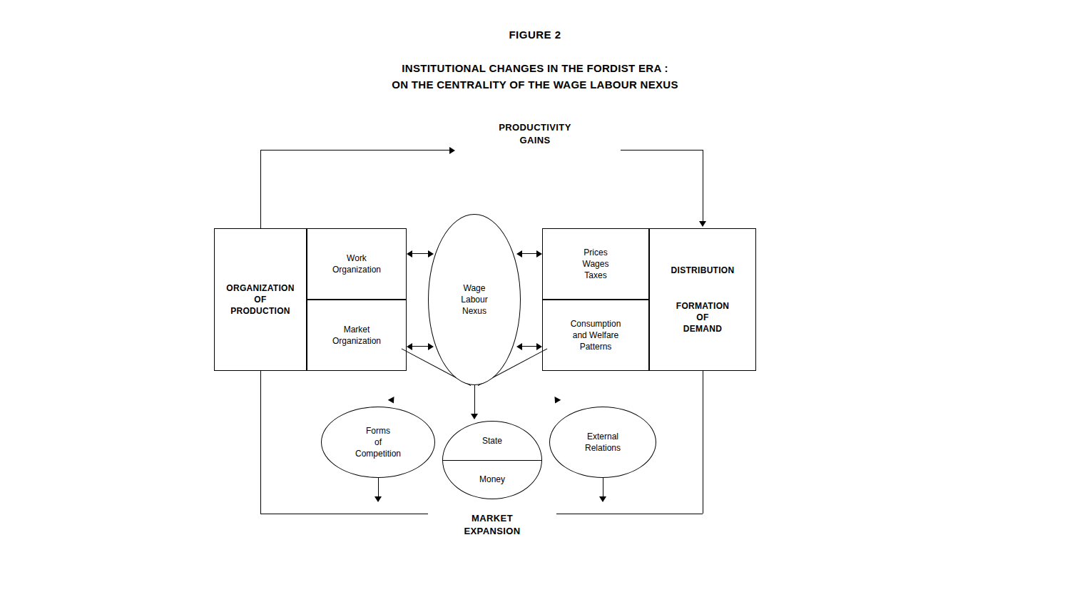FIGURE 2
INSTITUTIONAL CHANGES IN THE FORDIST ERA :
ON THE CENTRALITY OF THE WAGE LABOUR NEXUS
PRODUCTIVITY
GAINS
ORGANIZATION
OF
PRODUCTION
Work
Organization
Market
Organization
Wage
Labour
Nexus
Prices
Wages
Taxes
Consumption
and Welfare
Patterns
DISTRIBUTION FORMATION
OF
DEMAND
Forms
of
Competition
State Money
External
Relations
MARKET
EXPANSION